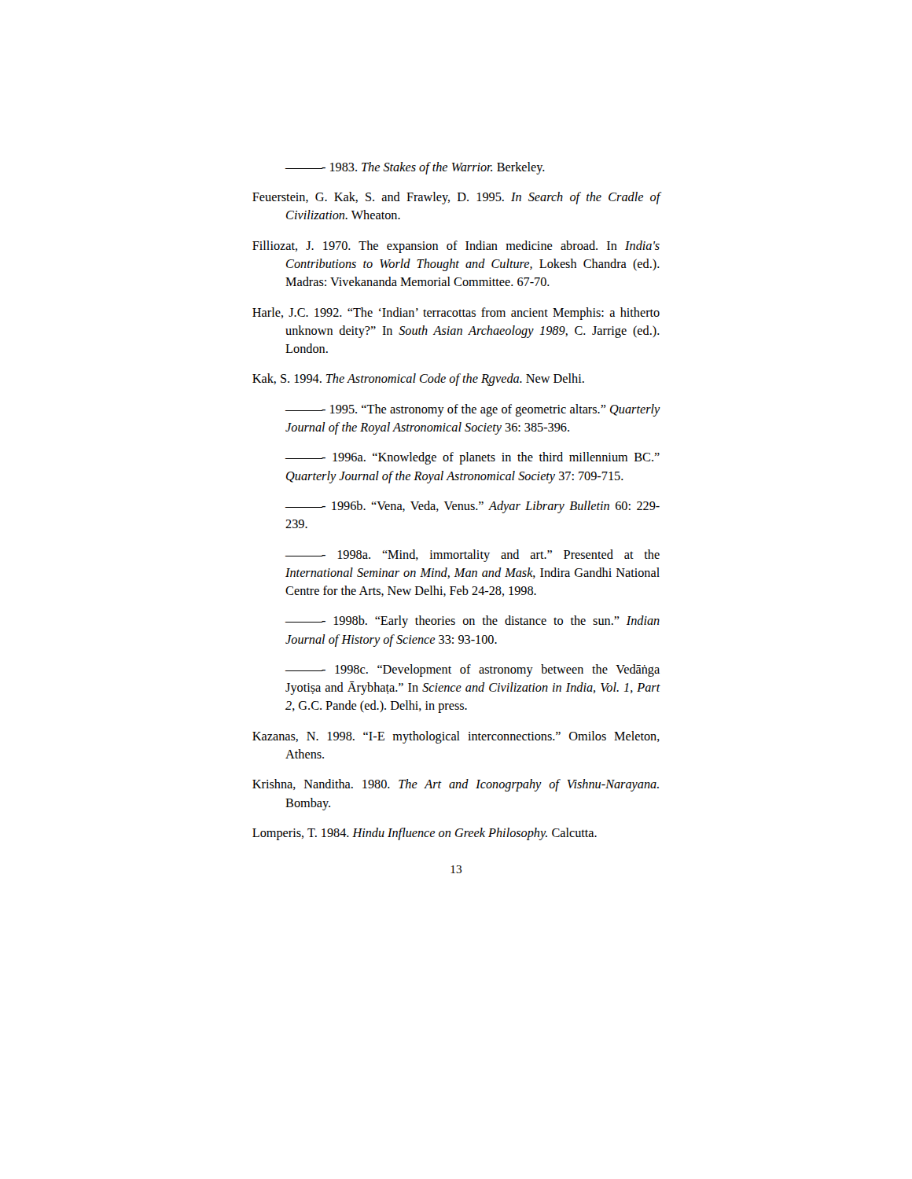———- 1983. The Stakes of the Warrior. Berkeley.
Feuerstein, G. Kak, S. and Frawley, D. 1995. In Search of the Cradle of Civilization. Wheaton.
Filliozat, J. 1970. The expansion of Indian medicine abroad. In India's Contributions to World Thought and Culture, Lokesh Chandra (ed.). Madras: Vivekananda Memorial Committee. 67-70.
Harle, J.C. 1992. “The ‘Indian’ terracottas from ancient Memphis: a hitherto unknown deity?” In South Asian Archaeology 1989, C. Jarrige (ed.). London.
Kak, S. 1994. The Astronomical Code of the R̥gveda. New Delhi.
———- 1995. “The astronomy of the age of geometric altars.” Quarterly Journal of the Royal Astronomical Society 36: 385-396.
———- 1996a. “Knowledge of planets in the third millennium BC.” Quarterly Journal of the Royal Astronomical Society 37: 709-715.
———- 1996b. “Vena, Veda, Venus.” Adyar Library Bulletin 60: 229-239.
———- 1998a. “Mind, immortality and art.” Presented at the International Seminar on Mind, Man and Mask, Indira Gandhi National Centre for the Arts, New Delhi, Feb 24-28, 1998.
———- 1998b. “Early theories on the distance to the sun.” Indian Journal of History of Science 33: 93-100.
———- 1998c. “Development of astronomy between the Vedāṅga Jyotiṣa and Ārybhaṭa.” In Science and Civilization in India, Vol. 1, Part 2, G.C. Pande (ed.). Delhi, in press.
Kazanas, N. 1998. “I-E mythological interconnections.” Omilos Meleton, Athens.
Krishna, Nanditha. 1980. The Art and Iconogrpahy of Vishnu-Narayana. Bombay.
Lomperis, T. 1984. Hindu Influence on Greek Philosophy. Calcutta.
13